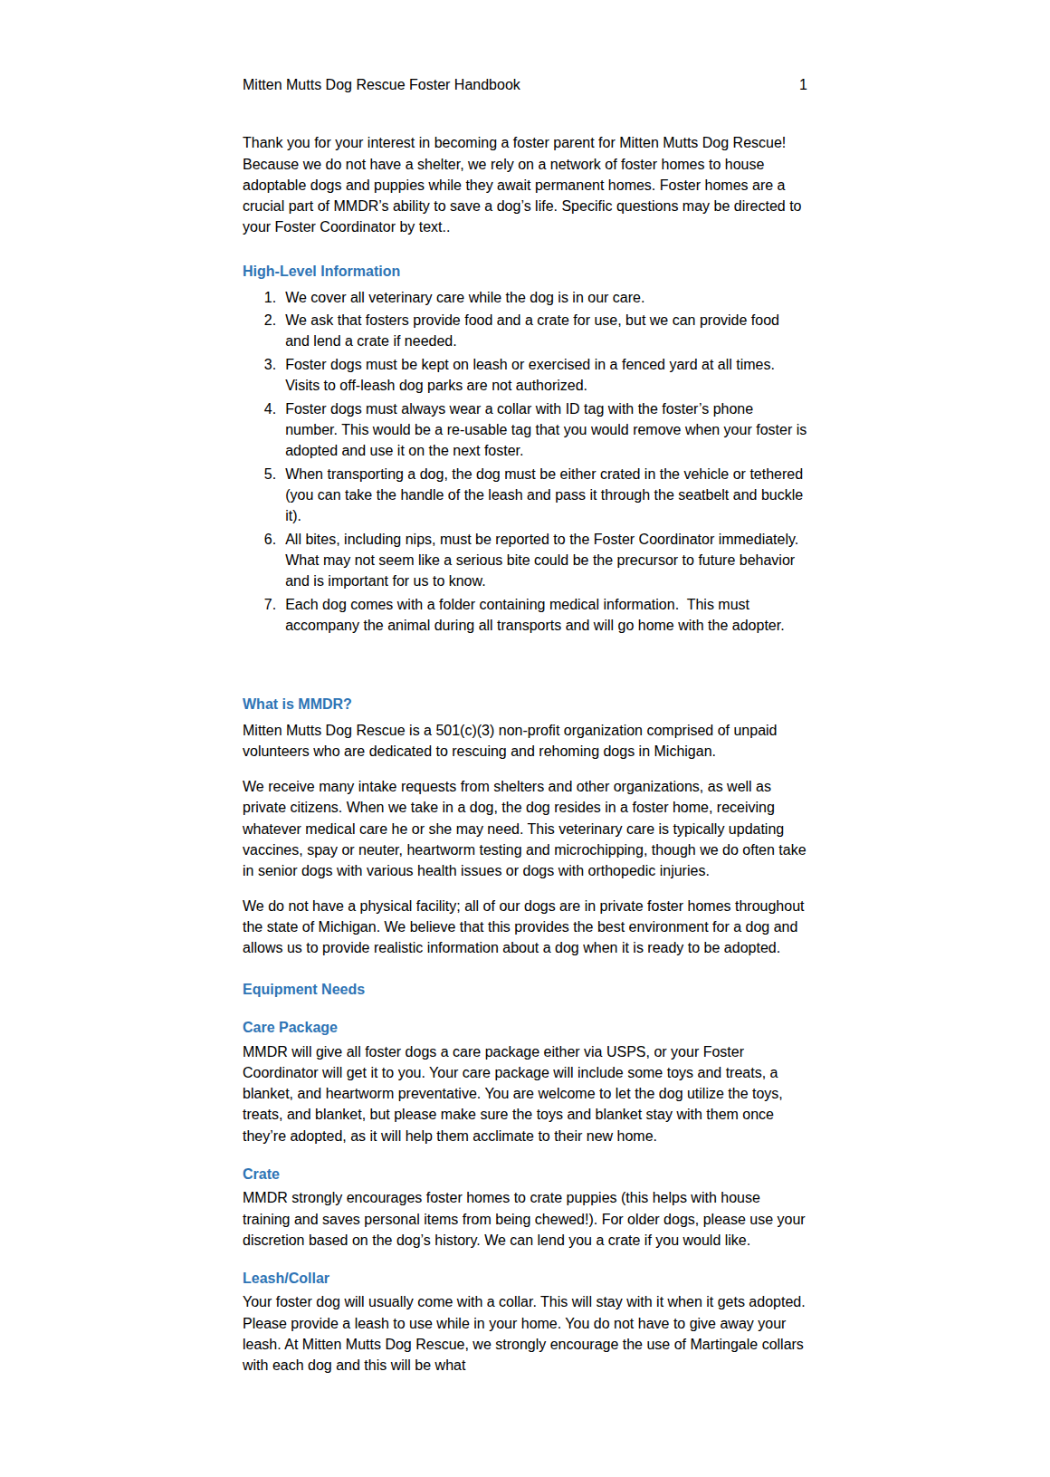Mitten Mutts Dog Rescue Foster Handbook 1
Thank you for your interest in becoming a foster parent for Mitten Mutts Dog Rescue! Because we do not have a shelter, we rely on a network of foster homes to house adoptable dogs and puppies while they await permanent homes. Foster homes are a crucial part of MMDR’s ability to save a dog’s life. Specific questions may be directed to your Foster Coordinator by text..
High-Level Information
We cover all veterinary care while the dog is in our care.
We ask that fosters provide food and a crate for use, but we can provide food and lend a crate if needed.
Foster dogs must be kept on leash or exercised in a fenced yard at all times. Visits to off-leash dog parks are not authorized.
Foster dogs must always wear a collar with ID tag with the foster’s phone number. This would be a re-usable tag that you would remove when your foster is adopted and use it on the next foster.
When transporting a dog, the dog must be either crated in the vehicle or tethered (you can take the handle of the leash and pass it through the seatbelt and buckle it).
All bites, including nips, must be reported to the Foster Coordinator immediately. What may not seem like a serious bite could be the precursor to future behavior and is important for us to know.
Each dog comes with a folder containing medical information. This must accompany the animal during all transports and will go home with the adopter.
What is MMDR?
Mitten Mutts Dog Rescue is a 501(c)(3) non-profit organization comprised of unpaid volunteers who are dedicated to rescuing and rehoming dogs in Michigan.
We receive many intake requests from shelters and other organizations, as well as private citizens. When we take in a dog, the dog resides in a foster home, receiving whatever medical care he or she may need. This veterinary care is typically updating vaccines, spay or neuter, heartworm testing and microchipping, though we do often take in senior dogs with various health issues or dogs with orthopedic injuries.
We do not have a physical facility; all of our dogs are in private foster homes throughout the state of Michigan. We believe that this provides the best environment for a dog and allows us to provide realistic information about a dog when it is ready to be adopted.
Equipment Needs
Care Package
MMDR will give all foster dogs a care package either via USPS, or your Foster Coordinator will get it to you. Your care package will include some toys and treats, a blanket, and heartworm preventative. You are welcome to let the dog utilize the toys, treats, and blanket, but please make sure the toys and blanket stay with them once they’re adopted, as it will help them acclimate to their new home.
Crate
MMDR strongly encourages foster homes to crate puppies (this helps with house training and saves personal items from being chewed!). For older dogs, please use your discretion based on the dog’s history. We can lend you a crate if you would like.
Leash/Collar
Your foster dog will usually come with a collar. This will stay with it when it gets adopted. Please provide a leash to use while in your home. You do not have to give away your leash. At Mitten Mutts Dog Rescue, we strongly encourage the use of Martingale collars with each dog and this will be what